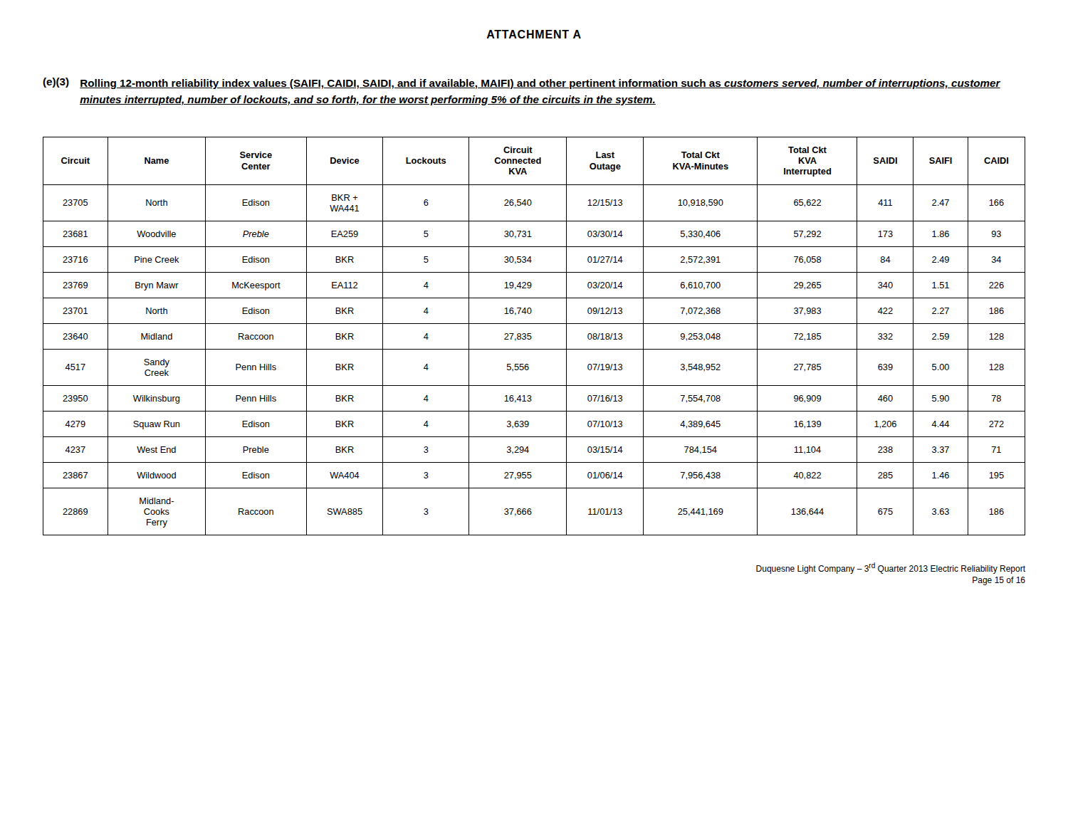ATTACHMENT A
(e)(3)
Rolling 12-month reliability index values (SAIFI, CAIDI, SAIDI, and if available, MAIFI) and other pertinent information such as customers served, number of interruptions, customer minutes interrupted, number of lockouts, and so forth, for the worst performing 5% of the circuits in the system.
| Circuit | Name | Service Center | Device | Lockouts | Circuit Connected KVA | Last Outage | Total Ckt KVA-Minutes | Total Ckt KVA Interrupted | SAIDI | SAIFI | CAIDI |
| --- | --- | --- | --- | --- | --- | --- | --- | --- | --- | --- | --- |
| 23705 | North | Edison | BKR + WA441 | 6 | 26,540 | 12/15/13 | 10,918,590 | 65,622 | 411 | 2.47 | 166 |
| 23681 | Woodville | Preble | EA259 | 5 | 30,731 | 03/30/14 | 5,330,406 | 57,292 | 173 | 1.86 | 93 |
| 23716 | Pine Creek | Edison | BKR | 5 | 30,534 | 01/27/14 | 2,572,391 | 76,058 | 84 | 2.49 | 34 |
| 23769 | Bryn Mawr | McKeesport | EA112 | 4 | 19,429 | 03/20/14 | 6,610,700 | 29,265 | 340 | 1.51 | 226 |
| 23701 | North | Edison | BKR | 4 | 16,740 | 09/12/13 | 7,072,368 | 37,983 | 422 | 2.27 | 186 |
| 23640 | Midland | Raccoon | BKR | 4 | 27,835 | 08/18/13 | 9,253,048 | 72,185 | 332 | 2.59 | 128 |
| 4517 | Sandy Creek | Penn Hills | BKR | 4 | 5,556 | 07/19/13 | 3,548,952 | 27,785 | 639 | 5.00 | 128 |
| 23950 | Wilkinsburg | Penn Hills | BKR | 4 | 16,413 | 07/16/13 | 7,554,708 | 96,909 | 460 | 5.90 | 78 |
| 4279 | Squaw Run | Edison | BKR | 4 | 3,639 | 07/10/13 | 4,389,645 | 16,139 | 1,206 | 4.44 | 272 |
| 4237 | West End | Preble | BKR | 3 | 3,294 | 03/15/14 | 784,154 | 11,104 | 238 | 3.37 | 71 |
| 23867 | Wildwood | Edison | WA404 | 3 | 27,955 | 01/06/14 | 7,956,438 | 40,822 | 285 | 1.46 | 195 |
| 22869 | Midland- Cooks Ferry | Raccoon | SWA885 | 3 | 37,666 | 11/01/13 | 25,441,169 | 136,644 | 675 | 3.63 | 186 |
Duquesne Light Company – 3rd Quarter 2013 Electric Reliability Report
Page 15 of 16